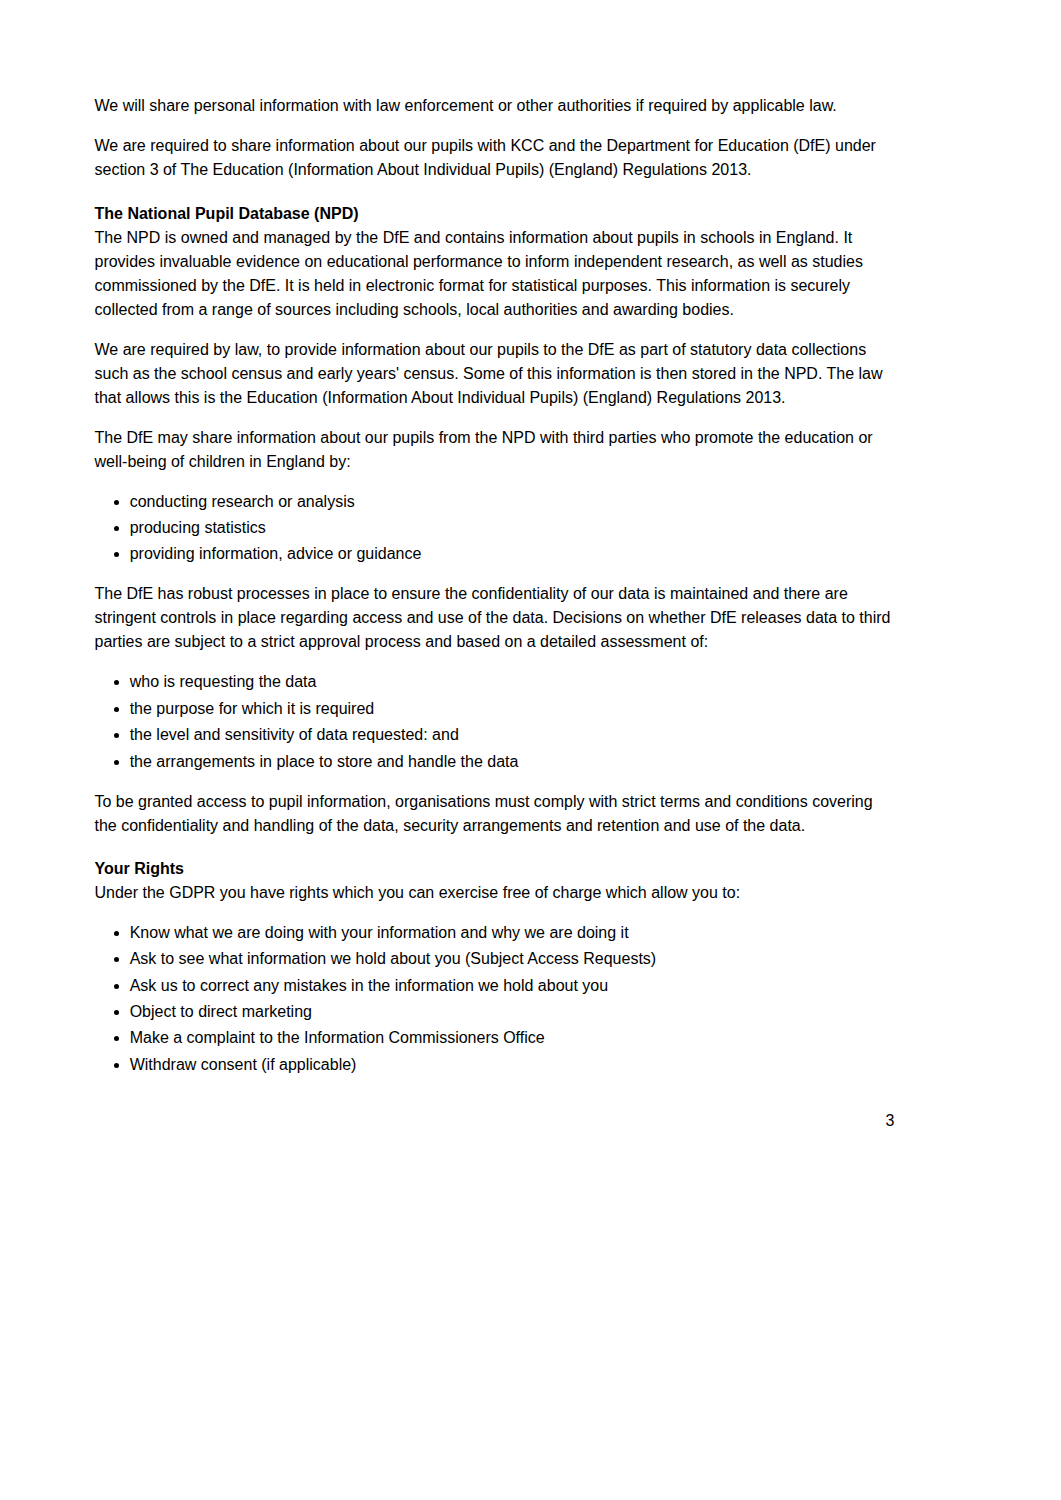We will share personal information with law enforcement or other authorities if required by applicable law.
We are required to share information about our pupils with KCC and the Department for Education (DfE) under section 3 of The Education (Information About Individual Pupils) (England) Regulations 2013.
The National Pupil Database (NPD)
The NPD is owned and managed by the DfE and contains information about pupils in schools in England. It provides invaluable evidence on educational performance to inform independent research, as well as studies commissioned by the DfE. It is held in electronic format for statistical purposes. This information is securely collected from a range of sources including schools, local authorities and awarding bodies.
We are required by law, to provide information about our pupils to the DfE as part of statutory data collections such as the school census and early years' census. Some of this information is then stored in the NPD. The law that allows this is the Education (Information About Individual Pupils) (England) Regulations 2013.
The DfE may share information about our pupils from the NPD with third parties who promote the education or well-being of children in England by:
conducting research or analysis
producing statistics
providing information, advice or guidance
The DfE has robust processes in place to ensure the confidentiality of our data is maintained and there are stringent controls in place regarding access and use of the data. Decisions on whether DfE releases data to third parties are subject to a strict approval process and based on a detailed assessment of:
who is requesting the data
the purpose for which it is required
the level and sensitivity of data requested: and
the arrangements in place to store and handle the data
To be granted access to pupil information, organisations must comply with strict terms and conditions covering the confidentiality and handling of the data, security arrangements and retention and use of the data.
Your Rights
Under the GDPR you have rights which you can exercise free of charge which allow you to:
Know what we are doing with your information and why we are doing it
Ask to see what information we hold about you (Subject Access Requests)
Ask us to correct any mistakes in the information we hold about you
Object to direct marketing
Make a complaint to the Information Commissioners Office
Withdraw consent (if applicable)
3